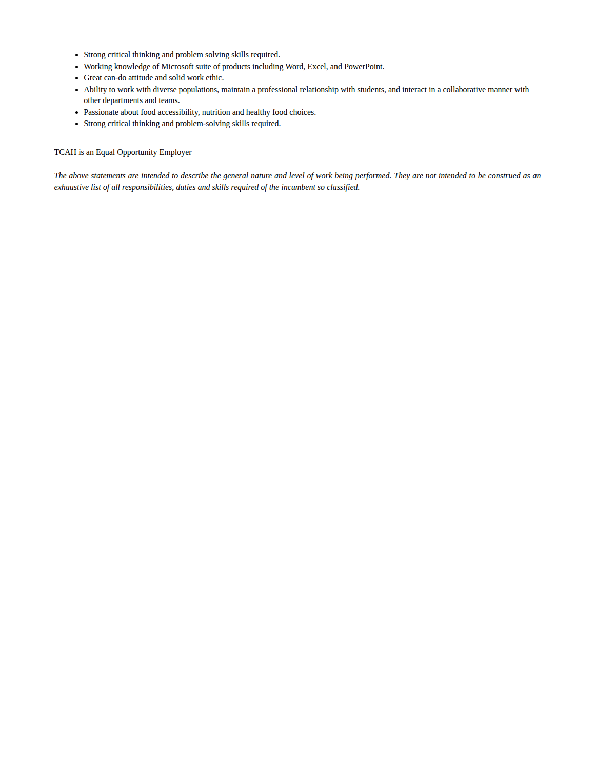Strong critical thinking and problem solving skills required.
Working knowledge of Microsoft suite of products including Word, Excel, and PowerPoint.
Great can-do attitude and solid work ethic.
Ability to work with diverse populations, maintain a professional relationship with students, and interact in a collaborative manner with other departments and teams.
Passionate about food accessibility, nutrition and healthy food choices.
Strong critical thinking and problem-solving skills required.
TCAH is an Equal Opportunity Employer
The above statements are intended to describe the general nature and level of work being performed. They are not intended to be construed as an exhaustive list of all responsibilities, duties and skills required of the incumbent so classified.